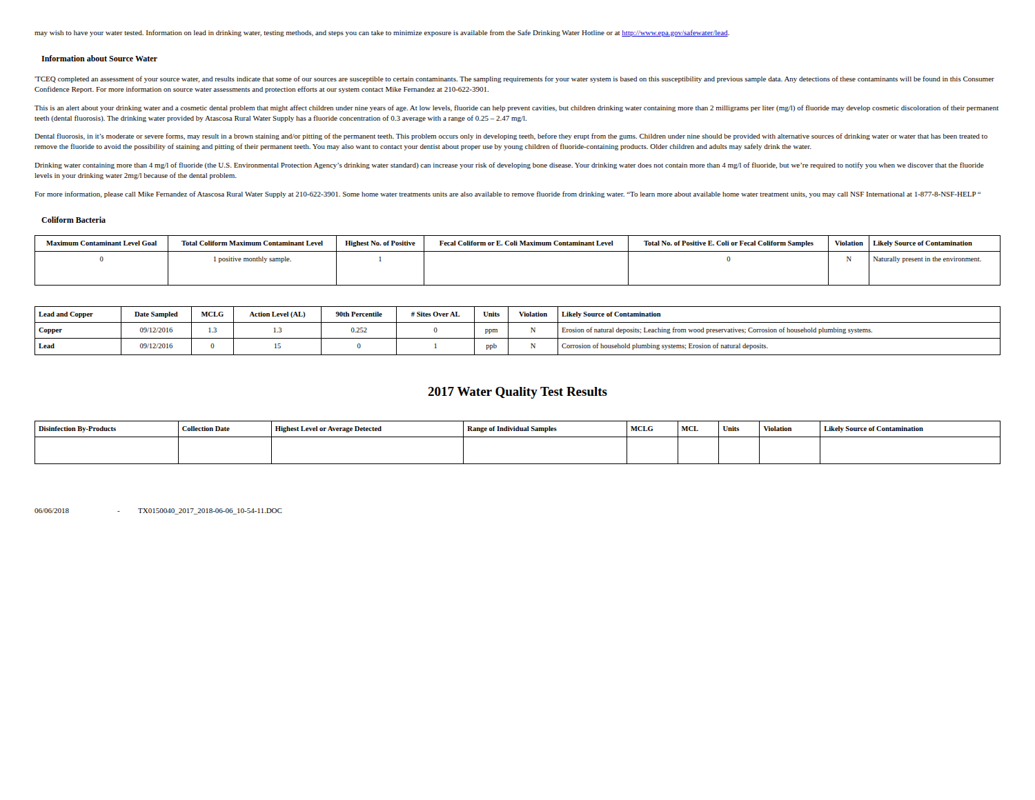may wish to have your water tested. Information on lead in drinking water, testing methods, and steps you can take to minimize exposure is available from the Safe Drinking Water Hotline or at http://www.epa.gov/safewater/lead.
Information about Source Water
'TCEQ completed an assessment of your source water, and results indicate that some of our sources are susceptible to certain contaminants. The sampling requirements for your water system is based on this susceptibility and previous sample data. Any detections of these contaminants will be found in this Consumer Confidence Report. For more information on source water assessments and protection efforts at our system contact Mike Fernandez at 210-622-3901.
This is an alert about your drinking water and a cosmetic dental problem that might affect children under nine years of age. At low levels, fluoride can help prevent cavities, but children drinking water containing more than 2 milligrams per liter (mg/l) of fluoride may develop cosmetic discoloration of their permanent teeth (dental fluorosis). The drinking water provided by Atascosa Rural Water Supply has a fluoride concentration of 0.3 average with a range of 0.25 – 2.47 mg/l.
Dental fluorosis, in it’s moderate or severe forms, may result in a brown staining and/or pitting of the permanent teeth. This problem occurs only in developing teeth, before they erupt from the gums. Children under nine should be provided with alternative sources of drinking water or water that has been treated to remove the fluoride to avoid the possibility of staining and pitting of their permanent teeth. You may also want to contact your dentist about proper use by young children of fluoride-containing products. Older children and adults may safely drink the water.
Drinking water containing more than 4 mg/l of fluoride (the U.S. Environmental Protection Agency’s drinking water standard) can increase your risk of developing bone disease. Your drinking water does not contain more than 4 mg/l of fluoride, but we’re required to notify you when we discover that the fluoride levels in your drinking water 2mg/l because of the dental problem.
For more information, please call Mike Fernandez of Atascosa Rural Water Supply at 210-622-3901. Some home water treatments units are also available to remove fluoride from drinking water. “To learn more about available home water treatment units, you may call NSF International at 1-877-8-NSF-HELP “
Coliform Bacteria
| Maximum Contaminant Level Goal | Total Coliform Maximum Contaminant Level | Highest No. of Positive | Fecal Coliform or E. Coli Maximum Contaminant Level | Total No. of Positive E. Coli or Fecal Coliform Samples | Violation | Likely Source of Contamination |
| --- | --- | --- | --- | --- | --- | --- |
| 0 | 1 positive monthly sample. | 1 | | 0 | N | Naturally present in the environment. |
| Lead and Copper | Date Sampled | MCLG | Action Level (AL) | 90th Percentile | # Sites Over AL | Units | Violation | Likely Source of Contamination |
| --- | --- | --- | --- | --- | --- | --- | --- | --- |
| Copper | 09/12/2016 | 1.3 | 1.3 | 0.252 | 0 | ppm | N | Erosion of natural deposits; Leaching from wood preservatives; Corrosion of household plumbing systems. |
| Lead | 09/12/2016 | 0 | 15 | 0 | 1 | ppb | N | Corrosion of household plumbing systems; Erosion of natural deposits. |
2017 Water Quality Test Results
| Disinfection By-Products | Collection Date | Highest Level or Average Detected | Range of Individual Samples | MCLG | MCL | Units | Violation | Likely Source of Contamination |
| --- | --- | --- | --- | --- | --- | --- | --- | --- |
06/06/2018-TX0150040_2017_2018-06-06_10-54-11.DOC